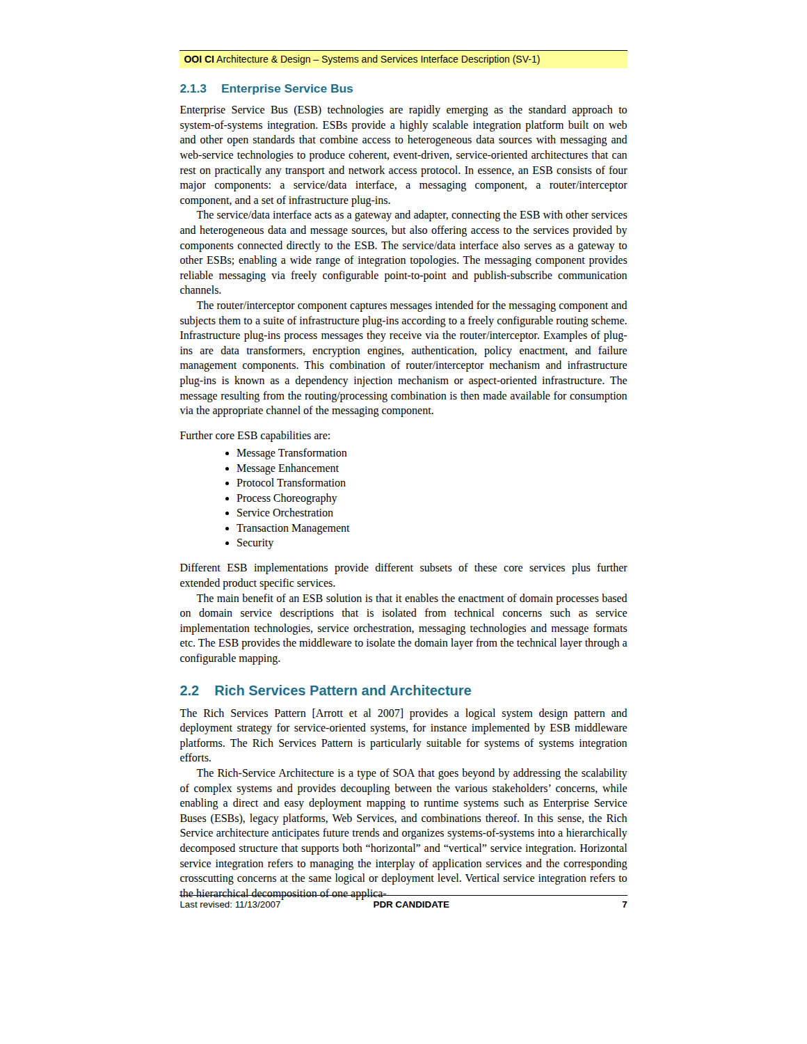OOI CI Architecture & Design – Systems and Services Interface Description (SV-1)
2.1.3 Enterprise Service Bus
Enterprise Service Bus (ESB) technologies are rapidly emerging as the standard approach to system-of-systems integration. ESBs provide a highly scalable integration platform built on web and other open standards that combine access to heterogeneous data sources with messaging and web-service technologies to produce coherent, event-driven, service-oriented architectures that can rest on practically any transport and network access protocol. In essence, an ESB consists of four major components: a service/data interface, a messaging component, a router/interceptor component, and a set of infrastructure plug-ins.
The service/data interface acts as a gateway and adapter, connecting the ESB with other services and heterogeneous data and message sources, but also offering access to the services provided by components connected directly to the ESB. The service/data interface also serves as a gateway to other ESBs; enabling a wide range of integration topologies. The messaging component provides reliable messaging via freely configurable point-to-point and publish-subscribe communication channels.
The router/interceptor component captures messages intended for the messaging component and subjects them to a suite of infrastructure plug-ins according to a freely configurable routing scheme. Infrastructure plug-ins process messages they receive via the router/interceptor. Examples of plug-ins are data transformers, encryption engines, authentication, policy enactment, and failure management components. This combination of router/interceptor mechanism and infrastructure plug-ins is known as a dependency injection mechanism or aspect-oriented infrastructure. The message resulting from the routing/processing combination is then made available for consumption via the appropriate channel of the messaging component.
Further core ESB capabilities are:
Message Transformation
Message Enhancement
Protocol Transformation
Process Choreography
Service Orchestration
Transaction Management
Security
Different ESB implementations provide different subsets of these core services plus further extended product specific services.
The main benefit of an ESB solution is that it enables the enactment of domain processes based on domain service descriptions that is isolated from technical concerns such as service implementation technologies, service orchestration, messaging technologies and message formats etc. The ESB provides the middleware to isolate the domain layer from the technical layer through a configurable mapping.
2.2 Rich Services Pattern and Architecture
The Rich Services Pattern [Arrott et al 2007] provides a logical system design pattern and deployment strategy for service-oriented systems, for instance implemented by ESB middleware platforms. The Rich Services Pattern is particularly suitable for systems of systems integration efforts.
The Rich-Service Architecture is a type of SOA that goes beyond by addressing the scalability of complex systems and provides decoupling between the various stakeholders’ concerns, while enabling a direct and easy deployment mapping to runtime systems such as Enterprise Service Buses (ESBs), legacy platforms, Web Services, and combinations thereof. In this sense, the Rich Service architecture anticipates future trends and organizes systems-of-systems into a hierarchically decomposed structure that supports both “horizontal” and “vertical” service integration. Horizontal service integration refers to managing the interplay of application services and the corresponding crosscutting concerns at the same logical or deployment level. Vertical service integration refers to the hierarchical decomposition of one applica-
Last revised: 11/13/2007
PDR CANDIDATE
7